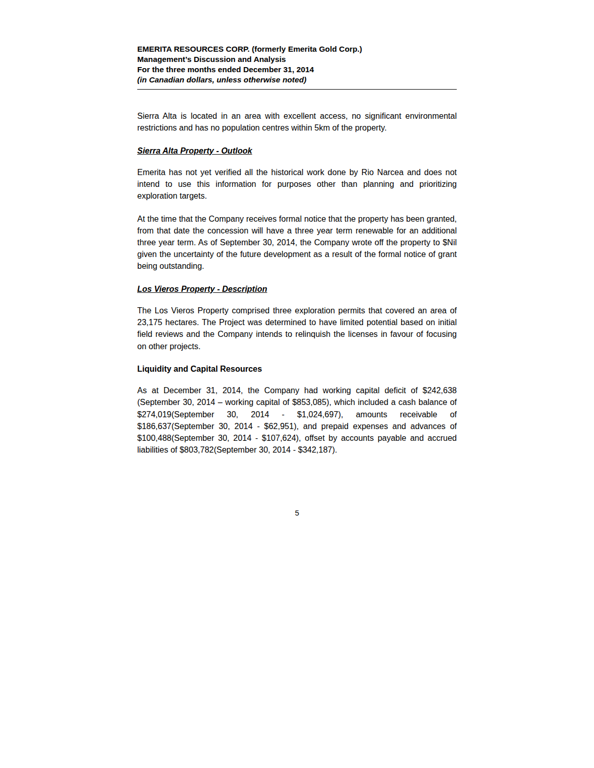EMERITA RESOURCES CORP. (formerly Emerita Gold Corp.)
Management’s Discussion and Analysis
For the three months ended December 31, 2014
(in Canadian dollars, unless otherwise noted)
Sierra Alta is located in an area with excellent access, no significant environmental restrictions and has no population centres within 5km of the property.
Sierra Alta Property - Outlook
Emerita has not yet verified all the historical work done by Rio Narcea and does not intend to use this information for purposes other than planning and prioritizing exploration targets.
At the time that the Company receives formal notice that the property has been granted, from that date the concession will have a three year term renewable for an additional three year term. As of September 30, 2014, the Company wrote off the property to $Nil given the uncertainty of the future development as a result of the formal notice of grant being outstanding.
Los Vieros Property - Description
The Los Vieros Property comprised three exploration permits that covered an area of 23,175 hectares. The Project was determined to have limited potential based on initial field reviews and the Company intends to relinquish the licenses in favour of focusing on other projects.
Liquidity and Capital Resources
As at December 31, 2014, the Company had working capital deficit of $242,638 (September 30, 2014 – working capital of $853,085), which included a cash balance of $274,019(September 30, 2014 - $1,024,697), amounts receivable of $186,637(September 30, 2014 - $62,951), and prepaid expenses and advances of $100,488(September 30, 2014 - $107,624), offset by accounts payable and accrued liabilities of $803,782(September 30, 2014 - $342,187).
5